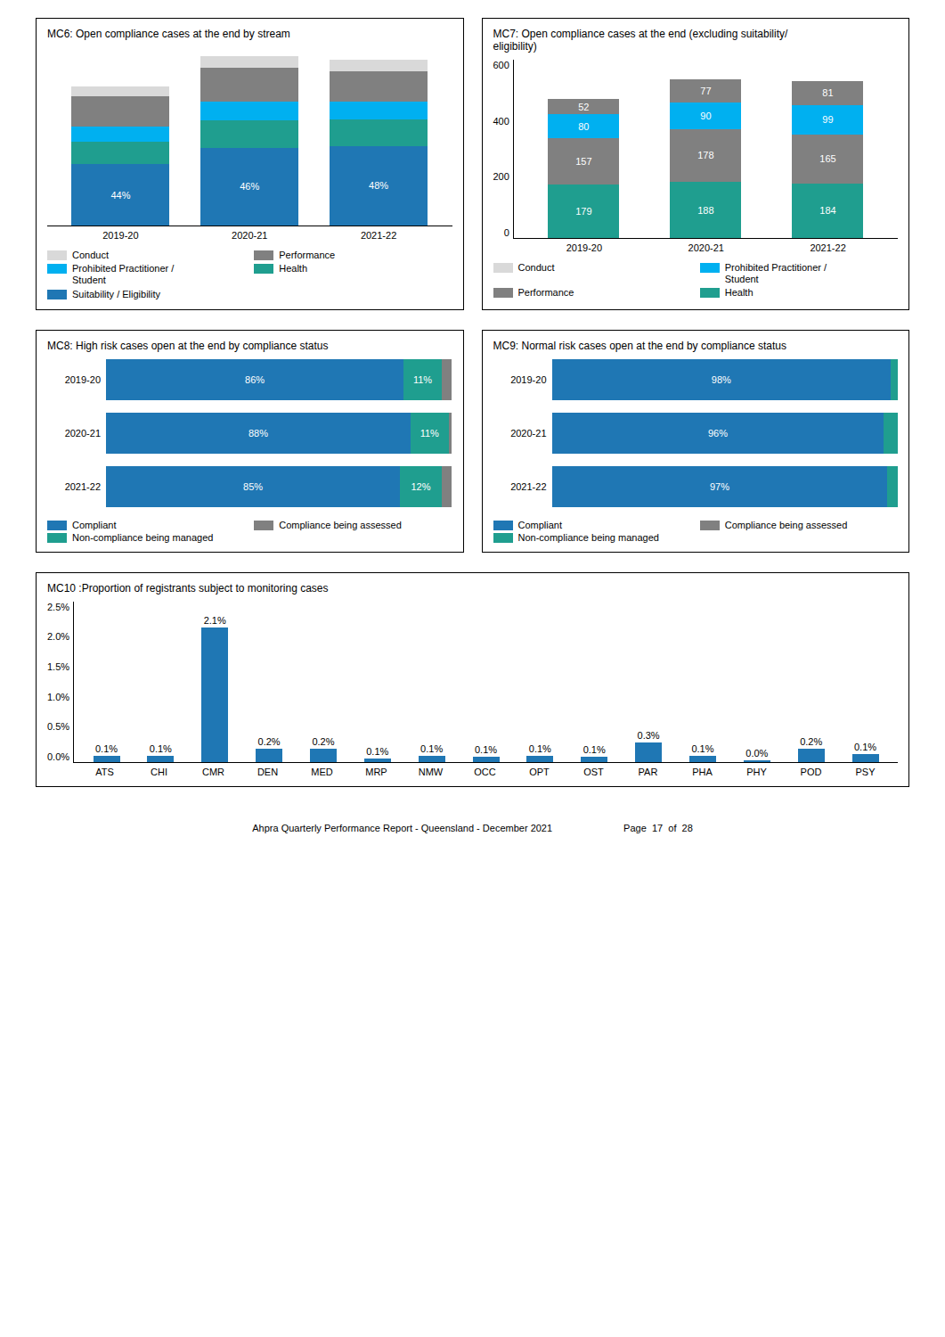MC6: Open compliance cases at the end by stream
44%
46%
48%
2019-20 2020-21 2021-22
Conduct
Performance
Prohibited Practitioner /
Student
Health
Suitability / Eligibility
MC7: Open compliance cases at the end (excluding suitability/
eligibility)
600 400 200 0
52
80
157
179
77
90
178
188
81
99
165
184
2019-20 2020-21 2021-22
Conduct
Prohibited Practitioner /
Student
Performance
Health
MC8: High risk cases open at the end by compliance status
2019-20
86%
11%
2020-21
88%
11%
2021-22
85%
12%
Compliant
Compliance being assessed
Non-compliance being managed
MC9: Normal risk cases open at the end by compliance status
2019-20
98%
2020-21
96%
2021-22
97%
Compliant
Compliance being assessed
Non-compliance being managed
MC10 :Proportion of registrants subject to monitoring cases
2.5% 2.0% 1.5% 1.0% 0.5% 0.0%
0.1%
0.1%
2.1%
0.2%
0.2%
0.1%
0.1%
0.1%
0.1%
0.1%
0.3%
0.1%
0.0%
0.2%
0.1%
ATS CHI CMR DEN MED MRP NMW OCC OPT OST PAR PHA PHY POD PSY
Ahpra Quarterly Performance Report - Queensland - December 2021 Page 17 of 28